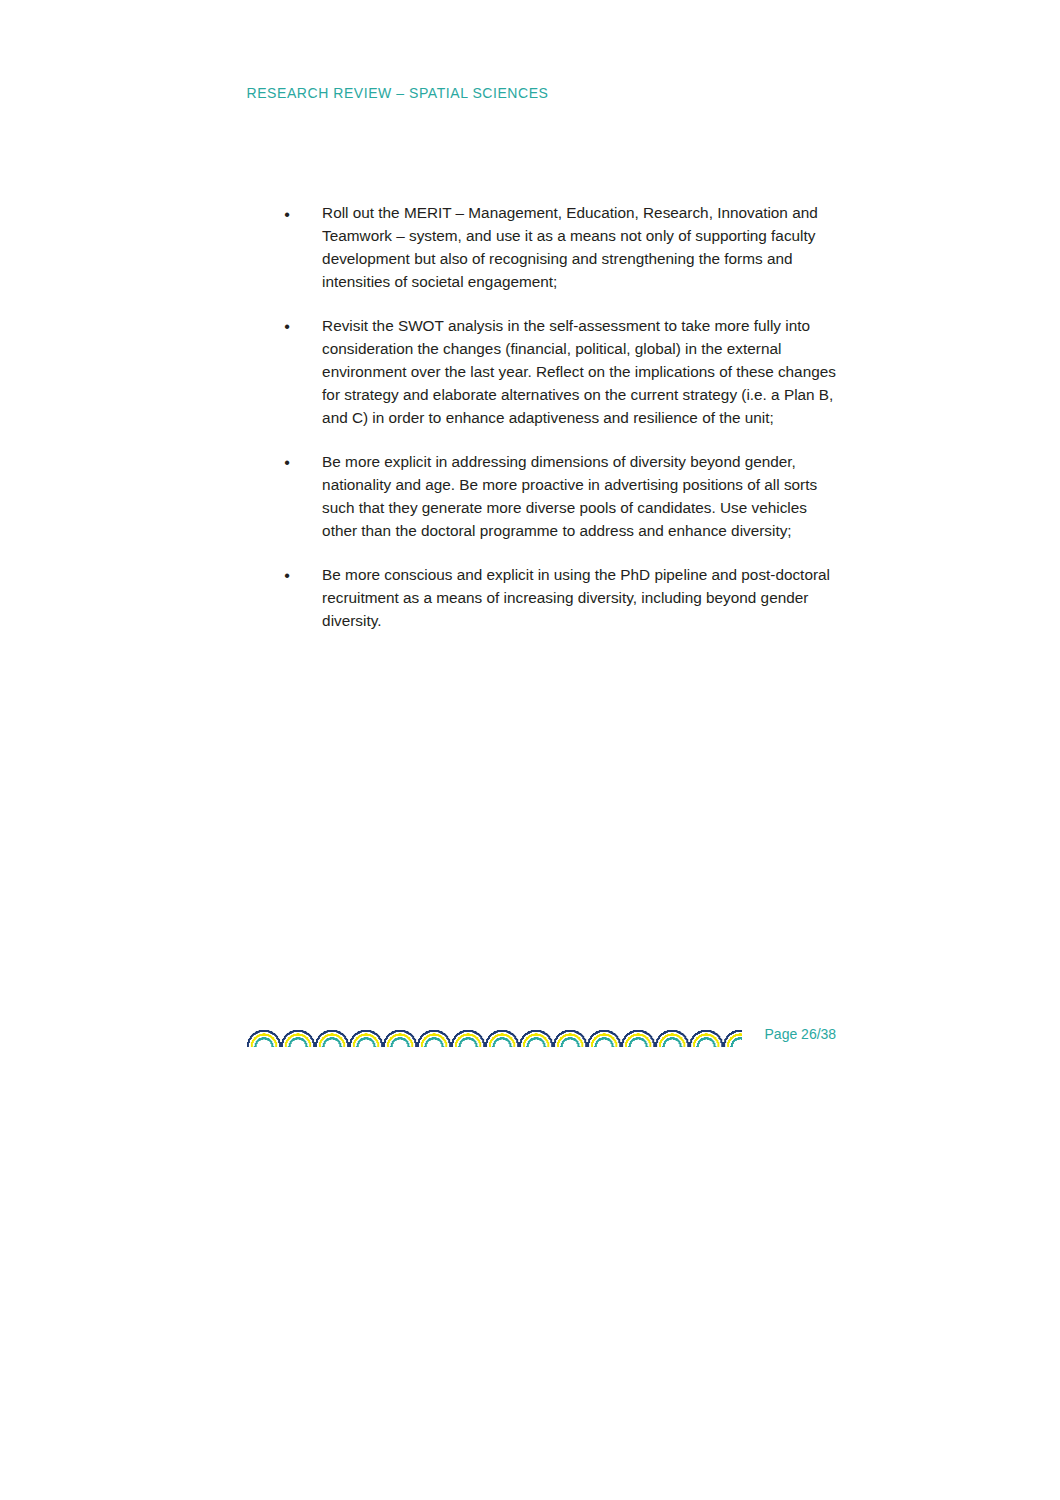Research review – Spatial Sciences
Roll out the MERIT – Management, Education, Research, Innovation and Teamwork – system, and use it as a means not only of supporting faculty development but also of recognising and strengthening the forms and intensities of societal engagement;
Revisit the SWOT analysis in the self-assessment to take more fully into consideration the changes (financial, political, global) in the external environment over the last year. Reflect on the implications of these changes for strategy and elaborate alternatives on the current strategy (i.e. a Plan B, and C) in order to enhance adaptiveness and resilience of the unit;
Be more explicit in addressing dimensions of diversity beyond gender, nationality and age. Be more proactive in advertising positions of all sorts such that they generate more diverse pools of candidates. Use vehicles other than the doctoral programme to address and enhance diversity;
Be more conscious and explicit in using the PhD pipeline and post-doctoral recruitment as a means of increasing diversity, including beyond gender diversity.
Page 26/38